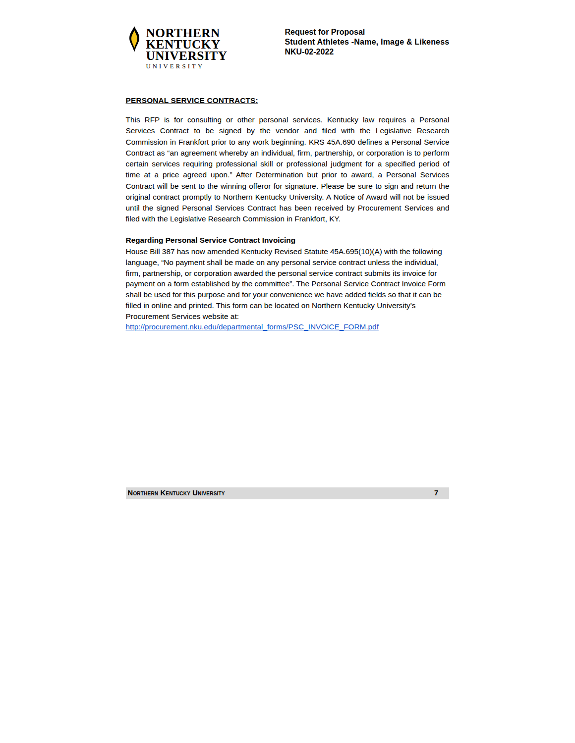NORTHERN KENTUCKY UNIVERSITY UNIVERSITY
Request for Proposal
Student Athletes -Name, Image & Likeness
NKU-02-2022
PERSONAL SERVICE CONTRACTS:
This RFP is for consulting or other personal services. Kentucky law requires a Personal Services Contract to be signed by the vendor and filed with the Legislative Research Commission in Frankfort prior to any work beginning. KRS 45A.690 defines a Personal Service Contract as “an agreement whereby an individual, firm, partnership, or corporation is to perform certain services requiring professional skill or professional judgment for a specified period of time at a price agreed upon.” After Determination but prior to award, a Personal Services Contract will be sent to the winning offeror for signature. Please be sure to sign and return the original contract promptly to Northern Kentucky University. A Notice of Award will not be issued until the signed Personal Services Contract has been received by Procurement Services and filed with the Legislative Research Commission in Frankfort, KY.
Regarding Personal Service Contract Invoicing
House Bill 387 has now amended Kentucky Revised Statute 45A.695(10)(A) with the following language, “No payment shall be made on any personal service contract unless the individual, firm, partnership, or corporation awarded the personal service contract submits its invoice for payment on a form established by the committee”. The Personal Service Contract Invoice Form shall be used for this purpose and for your convenience we have added fields so that it can be filled in online and printed. This form can be located on Northern Kentucky University’s Procurement Services website at:
http://procurement.nku.edu/departmental_forms/PSC_INVOICE_FORM.pdf
Northern Kentucky University
7